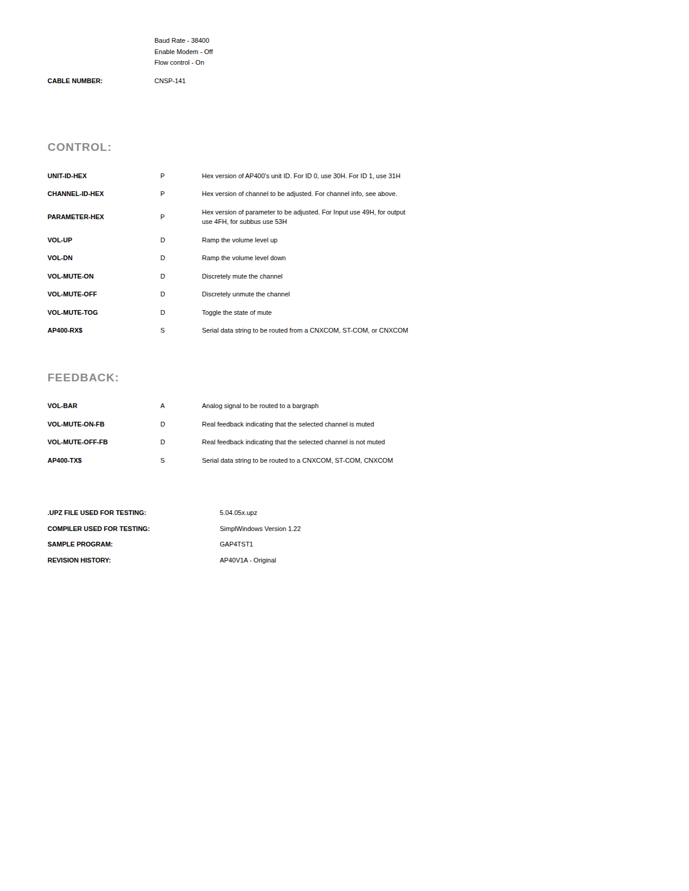Baud Rate - 38400
Enable Modem - Off
Flow control - On
CABLE NUMBER:
CNSP-141
CONTROL:
| UNIT-ID-HEX | P | Hex version of AP400's unit ID. For ID 0, use 30H. For ID 1, use 31H |
| CHANNEL-ID-HEX | P | Hex version of channel to be adjusted. For channel info, see above. |
| PARAMETER-HEX | P | Hex version of parameter to be adjusted. For Input use 49H, for output use 4FH, for subbus use 53H |
| VOL-UP | D | Ramp the volume level up |
| VOL-DN | D | Ramp the volume level down |
| VOL-MUTE-ON | D | Discretely mute the channel |
| VOL-MUTE-OFF | D | Discretely unmute the channel |
| VOL-MUTE-TOG | D | Toggle the state of mute |
| AP400-RX$ | S | Serial data string to be routed from a CNXCOM, ST-COM, or CNXCOM |
FEEDBACK:
| VOL-BAR | A | Analog signal to be routed to a bargraph |
| VOL-MUTE-ON-FB | D | Real feedback indicating that the selected channel is muted |
| VOL-MUTE-OFF-FB | D | Real feedback indicating that the selected channel is not muted |
| AP400-TX$ | S | Serial data string to be routed to a CNXCOM, ST-COM, CNXCOM |
| .UPZ FILE USED FOR TESTING: | 5.04.05x.upz |
| COMPILER USED FOR TESTING: | SimplWindows Version 1.22 |
| SAMPLE PROGRAM: | GAP4TST1 |
| REVISION HISTORY: | AP40V1A - Original |